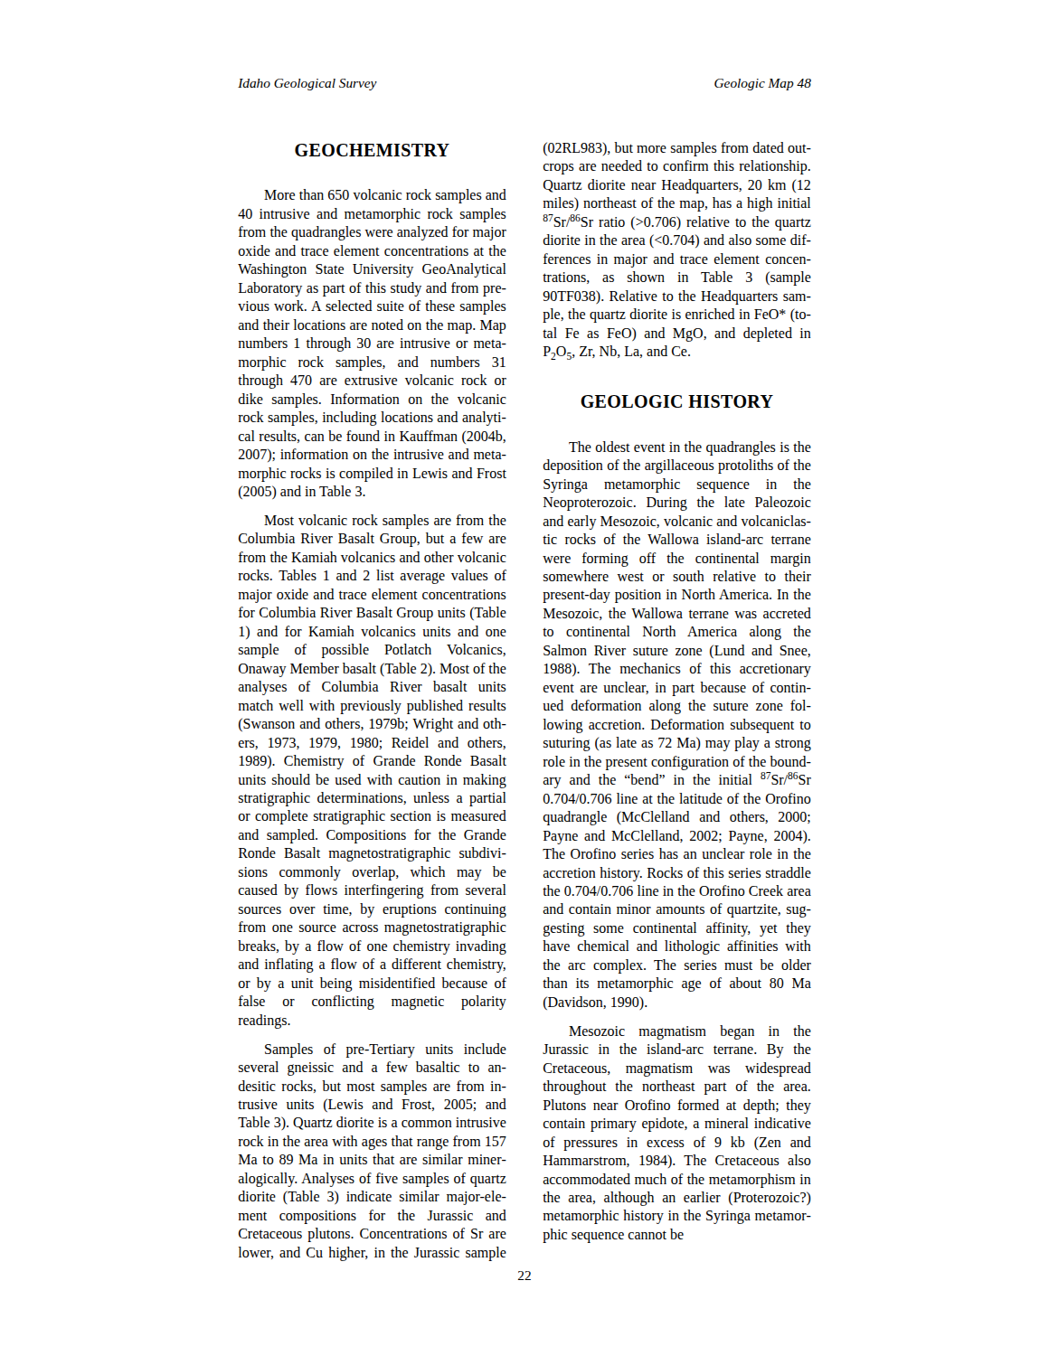Idaho Geological Survey Geologic Map 48
GEOCHEMISTRY
More than 650 volcanic rock samples and 40 intrusive and metamorphic rock samples from the quadrangles were analyzed for major oxide and trace element concentrations at the Washington State University GeoAnalytical Laboratory as part of this study and from previous work. A selected suite of these samples and their locations are noted on the map. Map numbers 1 through 30 are intrusive or metamorphic rock samples, and numbers 31 through 470 are extrusive volcanic rock or dike samples. Information on the volcanic rock samples, including locations and analytical results, can be found in Kauffman (2004b, 2007); information on the intrusive and metamorphic rocks is compiled in Lewis and Frost (2005) and in Table 3.
Most volcanic rock samples are from the Columbia River Basalt Group, but a few are from the Kamiah volcanics and other volcanic rocks. Tables 1 and 2 list average values of major oxide and trace element concentrations for Columbia River Basalt Group units (Table 1) and for Kamiah volcanics units and one sample of possible Potlatch Volcanics, Onaway Member basalt (Table 2). Most of the analyses of Columbia River basalt units match well with previously published results (Swanson and others, 1979b; Wright and others, 1973, 1979, 1980; Reidel and others, 1989). Chemistry of Grande Ronde Basalt units should be used with caution in making stratigraphic determinations, unless a partial or complete stratigraphic section is measured and sampled. Compositions for the Grande Ronde Basalt magnetostratigraphic subdivisions commonly overlap, which may be caused by flows interfingering from several sources over time, by eruptions continuing from one source across magnetostratigraphic breaks, by a flow of one chemistry invading and inflating a flow of a different chemistry, or by a unit being misidentified because of false or conflicting magnetic polarity readings.
Samples of pre-Tertiary units include several gneissic and a few basaltic to andesitic rocks, but most samples are from intrusive units (Lewis and Frost, 2005; and Table 3). Quartz diorite is a common intrusive rock in the area with ages that range from 157 Ma to 89 Ma in units that are similar mineralogically. Analyses of five samples of quartz diorite (Table 3) indicate similar major-element compositions for the Jurassic and Cretaceous plutons. Concentrations of Sr are lower, and Cu higher, in the Jurassic sample (02RL983), but more samples from dated outcrops are needed to confirm this relationship. Quartz diorite near Headquarters, 20 km (12 miles) northeast of the map, has a high initial 87Sr/86Sr ratio (>0.706) relative to the quartz diorite in the area (<0.704) and also some differences in major and trace element concentrations, as shown in Table 3 (sample 90TF038). Relative to the Headquarters sample, the quartz diorite is enriched in FeO* (total Fe as FeO) and MgO, and depleted in P2O5, Zr, Nb, La, and Ce.
GEOLOGIC HISTORY
The oldest event in the quadrangles is the deposition of the argillaceous protoliths of the Syringa metamorphic sequence in the Neoproterozoic. During the late Paleozoic and early Mesozoic, volcanic and volcaniclastic rocks of the Wallowa island-arc terrane were forming off the continental margin somewhere west or south relative to their present-day position in North America. In the Mesozoic, the Wallowa terrane was accreted to continental North America along the Salmon River suture zone (Lund and Snee, 1988). The mechanics of this accretionary event are unclear, in part because of continued deformation along the suture zone following accretion. Deformation subsequent to suturing (as late as 72 Ma) may play a strong role in the present configuration of the boundary and the “bend” in the initial 87Sr/86Sr 0.704/0.706 line at the latitude of the Orofino quadrangle (McClelland and others, 2000; Payne and McClelland, 2002; Payne, 2004). The Orofino series has an unclear role in the accretion history. Rocks of this series straddle the 0.704/0.706 line in the Orofino Creek area and contain minor amounts of quartzite, suggesting some continental affinity, yet they have chemical and lithologic affinities with the arc complex. The series must be older than its metamorphic age of about 80 Ma (Davidson, 1990).
Mesozoic magmatism began in the Jurassic in the island-arc terrane. By the Cretaceous, magmatism was widespread throughout the northeast part of the area. Plutons near Orofino formed at depth; they contain primary epidote, a mineral indicative of pressures in excess of 9 kb (Zen and Hammarstrom, 1984). The Cretaceous also accommodated much of the metamorphism in the area, although an earlier (Proterozoic?) metamorphic history in the Syringa metamorphic sequence cannot be
22